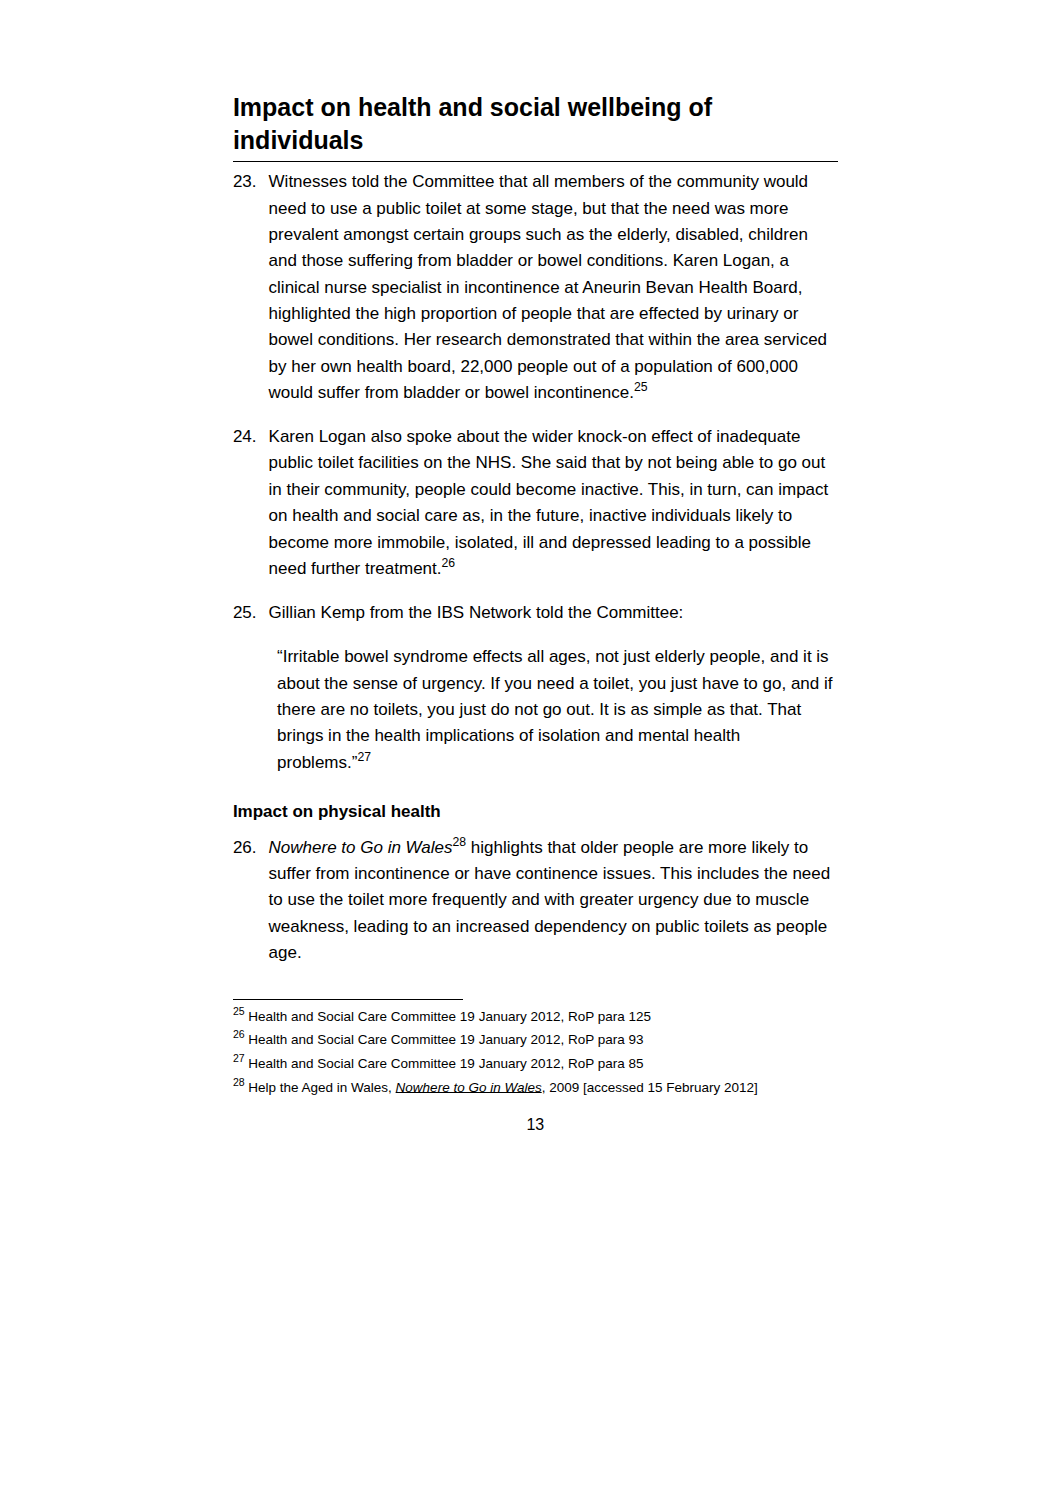Impact on health and social wellbeing of individuals
23.
Witnesses told the Committee that all members of the community would need to use a public toilet at some stage, but that the need was more prevalent amongst certain groups such as the elderly, disabled, children and those suffering from bladder or bowel conditions. Karen Logan, a clinical nurse specialist in incontinence at Aneurin Bevan Health Board, highlighted the high proportion of people that are effected by urinary or bowel conditions. Her research demonstrated that within the area serviced by her own health board, 22,000 people out of a population of 600,000 would suffer from bladder or bowel incontinence.25
24.
Karen Logan also spoke about the wider knock-on effect of inadequate public toilet facilities on the NHS. She said that by not being able to go out in their community, people could become inactive. This, in turn, can impact on health and social care as, in the future, inactive individuals likely to become more immobile, isolated, ill and depressed leading to a possible need further treatment.26
25.
Gillian Kemp from the IBS Network told the Committee:
“Irritable bowel syndrome effects all ages, not just elderly people, and it is about the sense of urgency. If you need a toilet, you just have to go, and if there are no toilets, you just do not go out. It is as simple as that. That brings in the health implications of isolation and mental health problems.”27
Impact on physical health
26.
Nowhere to Go in Wales28 highlights that older people are more likely to suffer from incontinence or have continence issues. This includes the need to use the toilet more frequently and with greater urgency due to muscle weakness, leading to an increased dependency on public toilets as people age.
25 Health and Social Care Committee 19 January 2012, RoP para 125
26 Health and Social Care Committee 19 January 2012, RoP para 93
27 Health and Social Care Committee 19 January 2012, RoP para 85
28 Help the Aged in Wales, Nowhere to Go in Wales, 2009 [accessed 15 February 2012]
13